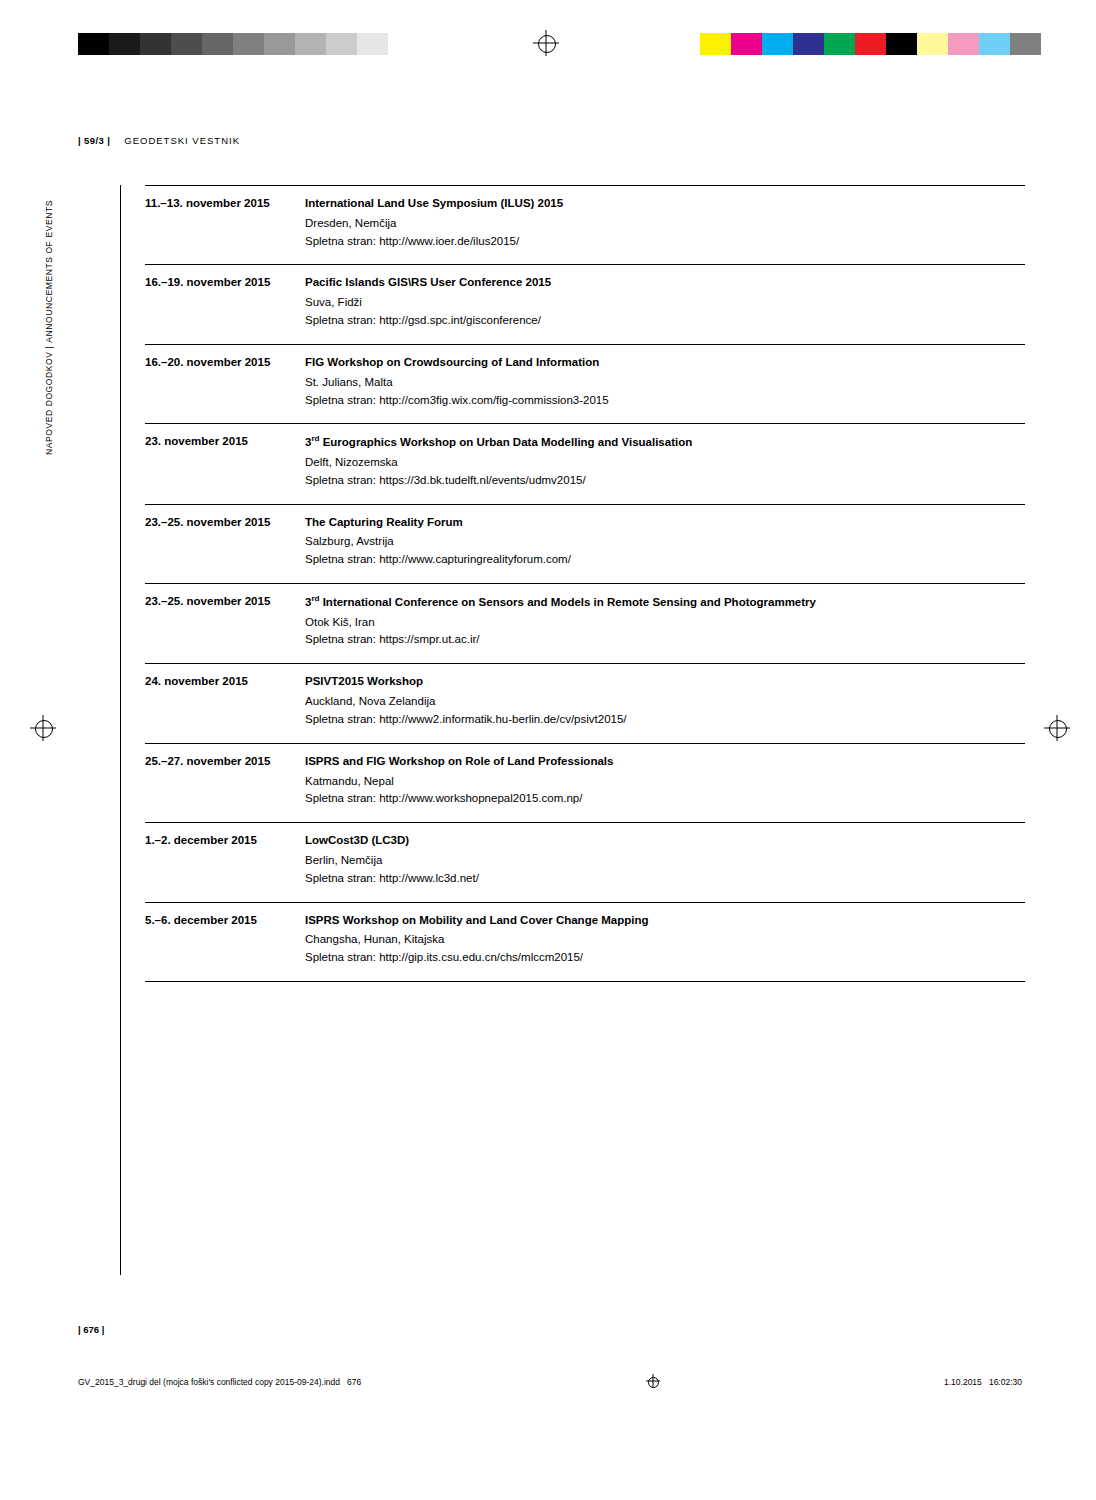NAPOVED DOGODKOV | ANNOUNCEMENTS OF EVENTS
| 59/3 |GEODETSKI VESTNIK
| 11.–13. november 2015 | International Land Use Symposium (ILUS) 2015 Dresden, Nemčija Spletna stran: http://www.ioer.de/ilus2015/ |
| 16.–19. november 2015 | Pacific Islands GIS\RS User Conference 2015 Suva, Fidži Spletna stran: http://gsd.spc.int/gisconference/ |
| 16.–20. november 2015 | FIG Workshop on Crowdsourcing of Land Information St. Julians, Malta Spletna stran: http://com3fig.wix.com/fig-commission3-2015 |
| 23. november 2015 | 3 rd Eurographics Workshop on Urban Data Modelling and Visualisation Delft, Nizozemska Spletna stran: https://3d.bk.tudelft.nl/events/udmv2015/ |
| 23.–25. november 2015 | The Capturing Reality Forum Salzburg, Avstrija Spletna stran: http://www.capturingrealityforum.com/ |
| 23.–25. november 2015 | 3 rd International Conference on Sensors and Models in Remote Sensing and Photogrammetry Otok Kiš, Iran Spletna stran: https://smpr.ut.ac.ir/ |
| 24. november 2015 | PSIVT2015 Workshop Auckland, Nova Zelandija Spletna stran: http://www2.informatik.hu-berlin.de/cv/psivt2015/ |
| 25.–27. november 2015 | ISPRS and FIG Workshop on Role of Land Professionals Katmandu, Nepal Spletna stran: http://www.workshopnepal2015.com.np/ |
| 1.–2. december 2015 | LowCost3D (LC3D) Berlin, Nemčija Spletna stran: http://www.lc3d.net/ |
| 5.–6. december 2015 | ISPRS Workshop on Mobility and Land Cover Change Mapping Changsha, Hunan, Kitajska Spletna stran: http://gip.its.csu.edu.cn/chs/mlccm2015/ |
| 676 |
GV_2015_3_drugi del (mojca foški's conflicted copy 2015-09-24).indd 676 1.10.2015 16:02:30